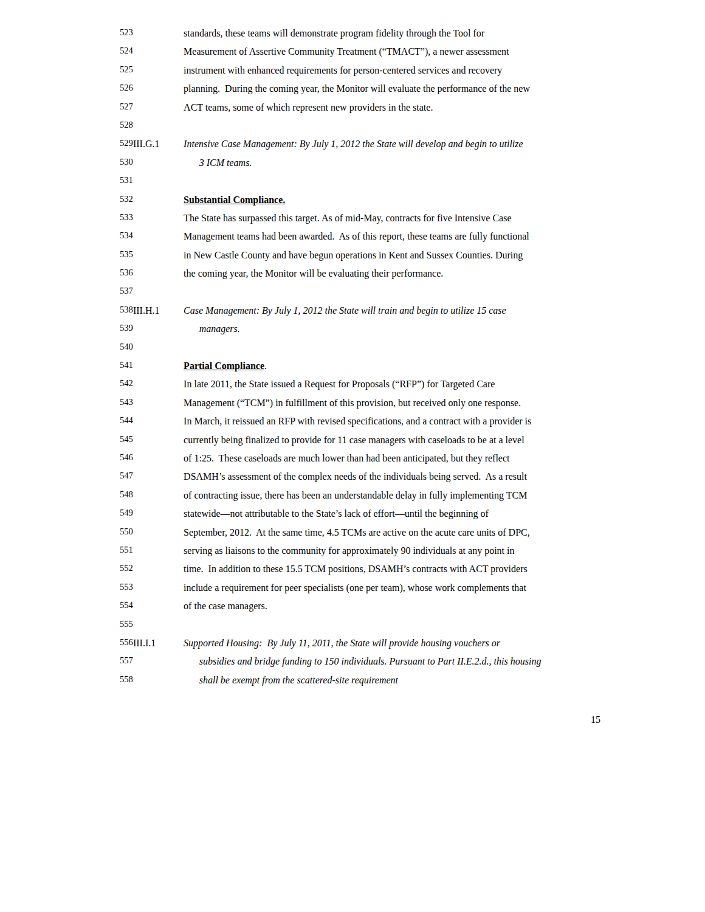| 523 | | standards, these teams will demonstrate program fidelity through the Tool for |
| 524 | | Measurement of Assertive Community Treatment (“TMACT”), a newer assessment |
| 525 | | instrument with enhanced requirements for person-centered services and recovery |
| 526 | | planning. During the coming year, the Monitor will evaluate the performance of the new |
| 527 | | ACT teams, some of which represent new providers in the state. |
| 528 | | |
| 529 | III.G.1 | Intensive Case Management: By July 1, 2012 the State will develop and begin to utilize |
| 530 | | 3 ICM teams. |
| 531 | | |
| 532 | | Substantial Compliance. |
| 533 | | The State has surpassed this target. As of mid-May, contracts for five Intensive Case |
| 534 | | Management teams had been awarded. As of this report, these teams are fully functional |
| 535 | | in New Castle County and have begun operations in Kent and Sussex Counties. During |
| 536 | | the coming year, the Monitor will be evaluating their performance. |
| 537 | | |
| 538 | III.H.1 | Case Management: By July 1, 2012 the State will train and begin to utilize 15 case |
| 539 | | managers. |
| 540 | | |
| 541 | | Partial Compliance . |
| 542 | | In late 2011, the State issued a Request for Proposals (“RFP”) for Targeted Care |
| 543 | | Management (“TCM”) in fulfillment of this provision, but received only one response. |
| 544 | | In March, it reissued an RFP with revised specifications, and a contract with a provider is |
| 545 | | currently being finalized to provide for 11 case managers with caseloads to be at a level |
| 546 | | of 1:25. These caseloads are much lower than had been anticipated, but they reflect |
| 547 | | DSAMH’s assessment of the complex needs of the individuals being served. As a result |
| 548 | | of contracting issue, there has been an understandable delay in fully implementing TCM |
| 549 | | statewide—not attributable to the State’s lack of effort—until the beginning of |
| 550 | | September, 2012. At the same time, 4.5 TCMs are active on the acute care units of DPC, |
| 551 | | serving as liaisons to the community for approximately 90 individuals at any point in |
| 552 | | time. In addition to these 15.5 TCM positions, DSAMH’s contracts with ACT providers |
| 553 | | include a requirement for peer specialists (one per team), whose work complements that |
| 554 | | of the case managers. |
| 555 | | |
| 556 | III.I.1 | Supported Housing: By July 11, 2011, the State will provide housing vouchers or |
| 557 | | subsidies and bridge funding to 150 individuals. Pursuant to Part II.E.2.d., this housing |
| 558 | | shall be exempt from the scattered-site requirement |
15